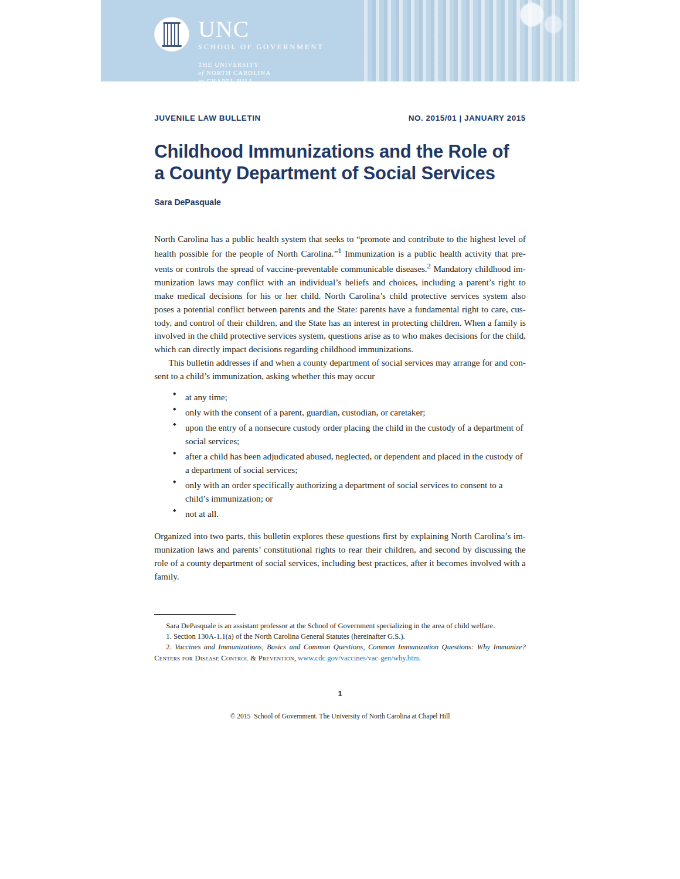UNC
School of Government
The University
of North Carolina
at Chapel Hill
Juvenile Law Bulletin No. 2015/01 | January 2015
Childhood Immunizations and the Role of
a County Department of Social Services
Sara DePasquale
North Carolina has a public health system that seeks to “promote and contribute to the highest level of health possible for the people of North Carolina.”1 Immunization is a public health activity that prevents or controls the spread of vaccine-preventable communicable diseases.2 Mandatory childhood immunization laws may conflict with an individual’s beliefs and choices, including a parent’s right to make medical decisions for his or her child. North Carolina’s child protective services system also poses a potential conflict between parents and the State: parents have a fundamental right to care, custody, and control of their children, and the State has an interest in protecting children. When a family is involved in the child protective services system, questions arise as to who makes decisions for the child, which can directly impact decisions regarding childhood immunizations.
This bulletin addresses if and when a county department of social services may arrange for and consent to a child’s immunization, asking whether this may occur
at any time;
only with the consent of a parent, guardian, custodian, or caretaker;
upon the entry of a nonsecure custody order placing the child in the custody of a department of social services;
after a child has been adjudicated abused, neglected, or dependent and placed in the custody of a department of social services;
only with an order specifically authorizing a department of social services to consent to a child’s immunization; or
not at all.
Organized into two parts, this bulletin explores these questions first by explaining North Carolina’s immunization laws and parents’ constitutional rights to rear their children, and second by discussing the role of a county department of social services, including best practices, after it becomes involved with a family.
Sara DePasquale is an assistant professor at the School of Government specializing in the area of child welfare.
1. Section 130A-1.1(a) of the North Carolina General Statutes (hereinafter G.S.).
2. Vaccines and Immunizations, Basics and Common Questions, Common Immunization Questions: Why Immunize? Centers for Disease Control & Prevention, www.cdc.gov/vaccines/vac-gen/why.htm.
1
© 2015 School of Government. The University of North Carolina at Chapel Hill